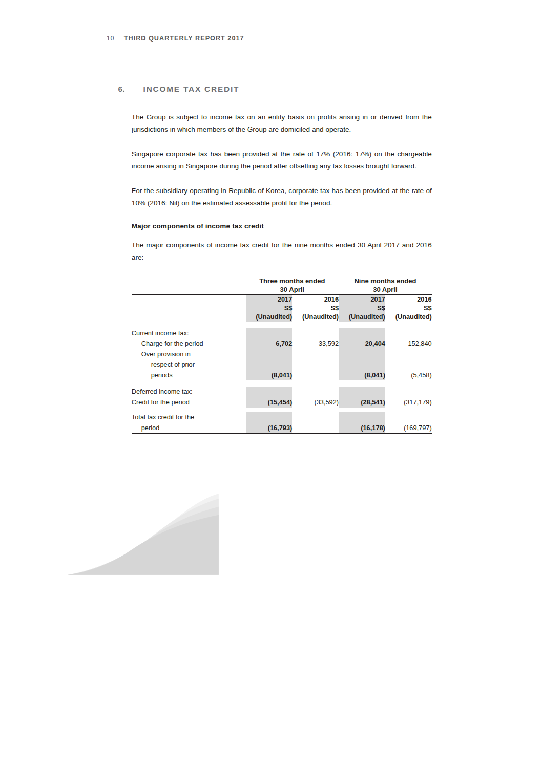10 THIRD QUARTERLY REPORT 2017
6.
Income Tax Credit
The Group is subject to income tax on an entity basis on profits arising in or derived from the jurisdictions in which members of the Group are domiciled and operate.
Singapore corporate tax has been provided at the rate of 17% (2016: 17%) on the chargeable income arising in Singapore during the period after offsetting any tax losses brought forward.
For the subsidiary operating in Republic of Korea, corporate tax has been provided at the rate of 10% (2016: Nil) on the estimated assessable profit for the period.
Major components of income tax credit
The major components of income tax credit for the nine months ended 30 April 2017 and 2016 are:
| | Three months ended 30 April | Nine months ended 30 April |
| --- | --- | --- |
| | 2017 | 2016 | 2017 | 2016 |
| | S$ | S$ | S$ | S$ |
| | (Unaudited) | (Unaudited) | (Unaudited) | (Unaudited) |
| Current income tax: | | | | |
| Charge for the period | 6,702 | 33,592 | 20,404 | 152,840 |
| Over provision in | | | | |
| respect of prior | | | | |
| periods | (8,041) | — | (8,041) | (5,458) |
| Deferred income tax: | | | | |
| Credit for the period | (15,454) | (33,592) | (28,541) | (317,179) |
| Total tax credit for the | | | | |
| period | (16,793) | — | (16,178) | (169,797) |